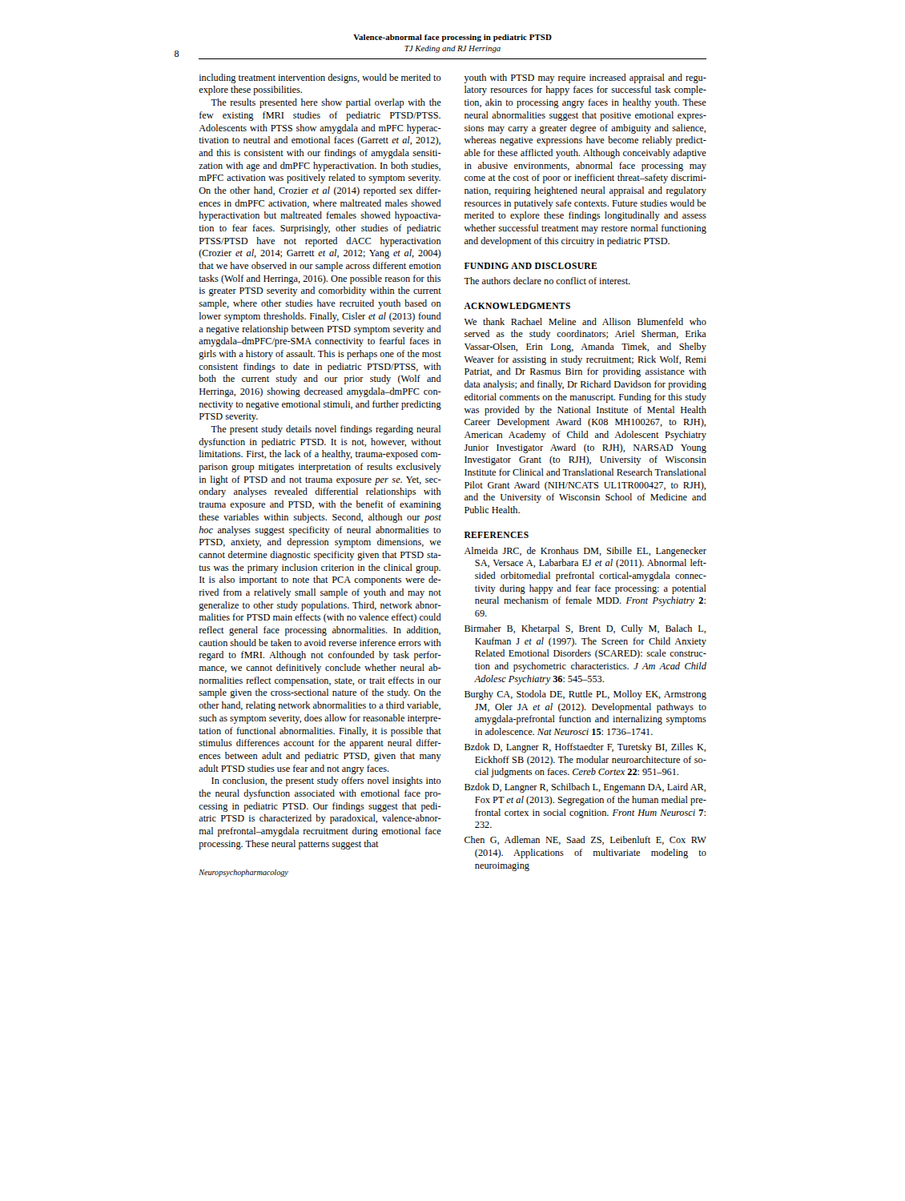8
Valence-abnormal face processing in pediatric PTSD
TJ Keding and RJ Herringa
including treatment intervention designs, would be merited to explore these possibilities.
The results presented here show partial overlap with the few existing fMRI studies of pediatric PTSD/PTSS. Adolescents with PTSS show amygdala and mPFC hyperactivation to neutral and emotional faces (Garrett et al, 2012), and this is consistent with our findings of amygdala sensitization with age and dmPFC hyperactivation. In both studies, mPFC activation was positively related to symptom severity. On the other hand, Crozier et al (2014) reported sex differences in dmPFC activation, where maltreated males showed hyperactivation but maltreated females showed hypoactivation to fear faces. Surprisingly, other studies of pediatric PTSS/PTSD have not reported dACC hyperactivation (Crozier et al, 2014; Garrett et al, 2012; Yang et al, 2004) that we have observed in our sample across different emotion tasks (Wolf and Herringa, 2016). One possible reason for this is greater PTSD severity and comorbidity within the current sample, where other studies have recruited youth based on lower symptom thresholds. Finally, Cisler et al (2013) found a negative relationship between PTSD symptom severity and amygdala–dmPFC/pre-SMA connectivity to fearful faces in girls with a history of assault. This is perhaps one of the most consistent findings to date in pediatric PTSD/PTSS, with both the current study and our prior study (Wolf and Herringa, 2016) showing decreased amygdala–dmPFC connectivity to negative emotional stimuli, and further predicting PTSD severity.
The present study details novel findings regarding neural dysfunction in pediatric PTSD. It is not, however, without limitations. First, the lack of a healthy, trauma-exposed comparison group mitigates interpretation of results exclusively in light of PTSD and not trauma exposure per se. Yet, secondary analyses revealed differential relationships with trauma exposure and PTSD, with the benefit of examining these variables within subjects. Second, although our post hoc analyses suggest specificity of neural abnormalities to PTSD, anxiety, and depression symptom dimensions, we cannot determine diagnostic specificity given that PTSD status was the primary inclusion criterion in the clinical group. It is also important to note that PCA components were derived from a relatively small sample of youth and may not generalize to other study populations. Third, network abnormalities for PTSD main effects (with no valence effect) could reflect general face processing abnormalities. In addition, caution should be taken to avoid reverse inference errors with regard to fMRI. Although not confounded by task performance, we cannot definitively conclude whether neural abnormalities reflect compensation, state, or trait effects in our sample given the cross-sectional nature of the study. On the other hand, relating network abnormalities to a third variable, such as symptom severity, does allow for reasonable interpretation of functional abnormalities. Finally, it is possible that stimulus differences account for the apparent neural differences between adult and pediatric PTSD, given that many adult PTSD studies use fear and not angry faces.
In conclusion, the present study offers novel insights into the neural dysfunction associated with emotional face processing in pediatric PTSD. Our findings suggest that pediatric PTSD is characterized by paradoxical, valence-abnormal prefrontal–amygdala recruitment during emotional face processing. These neural patterns suggest that
Neuropsychopharmacology
youth with PTSD may require increased appraisal and regulatory resources for happy faces for successful task completion, akin to processing angry faces in healthy youth. These neural abnormalities suggest that positive emotional expressions may carry a greater degree of ambiguity and salience, whereas negative expressions have become reliably predictable for these afflicted youth. Although conceivably adaptive in abusive environments, abnormal face processing may come at the cost of poor or inefficient threat–safety discrimination, requiring heightened neural appraisal and regulatory resources in putatively safe contexts. Future studies would be merited to explore these findings longitudinally and assess whether successful treatment may restore normal functioning and development of this circuitry in pediatric PTSD.
Funding and disclosure
The authors declare no conflict of interest.
Acknowledgments
We thank Rachael Meline and Allison Blumenfeld who served as the study coordinators; Ariel Sherman, Erika Vassar-Olsen, Erin Long, Amanda Timek, and Shelby Weaver for assisting in study recruitment; Rick Wolf, Remi Patriat, and Dr Rasmus Birn for providing assistance with data analysis; and finally, Dr Richard Davidson for providing editorial comments on the manuscript. Funding for this study was provided by the National Institute of Mental Health Career Development Award (K08 MH100267, to RJH), American Academy of Child and Adolescent Psychiatry Junior Investigator Award (to RJH), NARSAD Young Investigator Grant (to RJH), University of Wisconsin Institute for Clinical and Translational Research Translational Pilot Grant Award (NIH/NCATS UL1TR000427, to RJH), and the University of Wisconsin School of Medicine and Public Health.
References
Almeida JRC, de Kronhaus DM, Sibille EL, Langenecker SA, Versace A, Labarbara EJ et al (2011). Abnormal left-sided orbitomedial prefrontal cortical-amygdala connectivity during happy and fear face processing: a potential neural mechanism of female MDD. Front Psychiatry 2: 69.
Birmaher B, Khetarpal S, Brent D, Cully M, Balach L, Kaufman J et al (1997). The Screen for Child Anxiety Related Emotional Disorders (SCARED): scale construction and psychometric characteristics. J Am Acad Child Adolesc Psychiatry 36: 545–553.
Burghy CA, Stodola DE, Ruttle PL, Molloy EK, Armstrong JM, Oler JA et al (2012). Developmental pathways to amygdala-prefrontal function and internalizing symptoms in adolescence. Nat Neurosci 15: 1736–1741.
Bzdok D, Langner R, Hoffstaedter F, Turetsky BI, Zilles K, Eickhoff SB (2012). The modular neuroarchitecture of social judgments on faces. Cereb Cortex 22: 951–961.
Bzdok D, Langner R, Schilbach L, Engemann DA, Laird AR, Fox PT et al (2013). Segregation of the human medial prefrontal cortex in social cognition. Front Hum Neurosci 7: 232.
Chen G, Adleman NE, Saad ZS, Leibenluft E, Cox RW (2014). Applications of multivariate modeling to neuroimaging